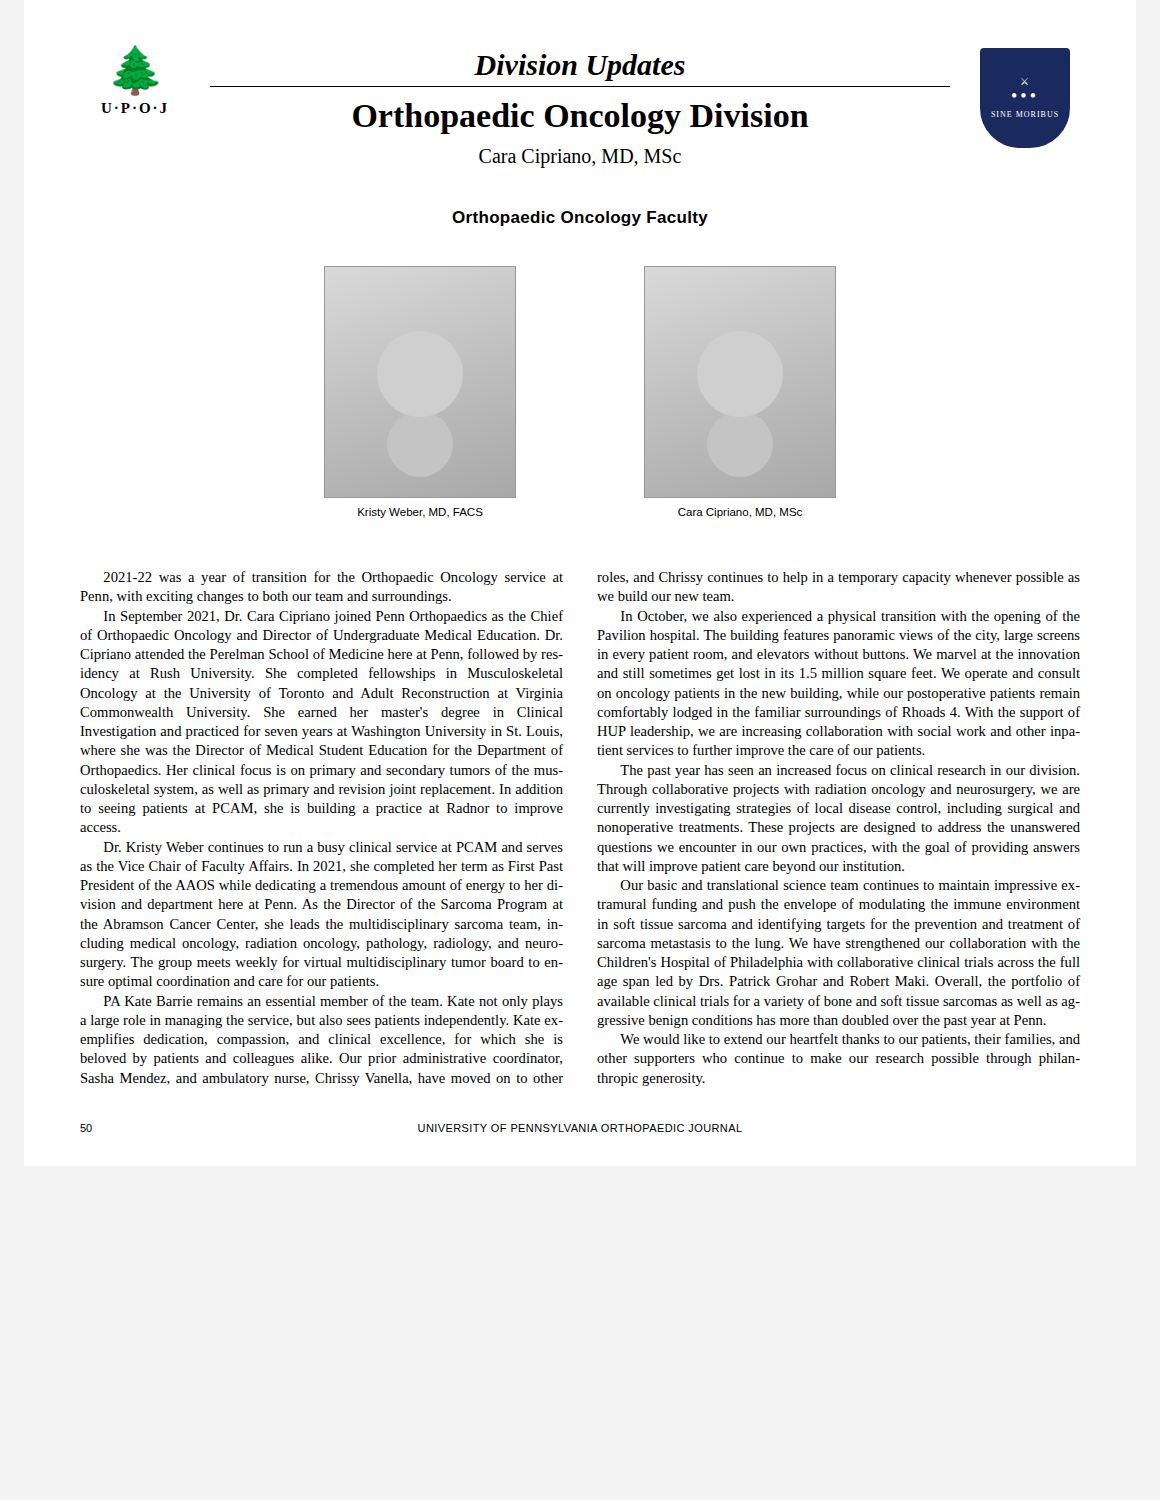🌲 U·P·O·J
⚔
•••
SINE MORIBUS
Division Updates
Orthopaedic Oncology Division
Cara Cipriano, MD, MSc
Orthopaedic Oncology Faculty
Kristy Weber, MD, FACS
Cara Cipriano, MD, MSc
2021-22 was a year of transition for the Orthopaedic Oncology service at Penn, with exciting changes to both our team and surroundings.
In September 2021, Dr. Cara Cipriano joined Penn Orthopaedics as the Chief of Orthopaedic Oncology and Director of Undergraduate Medical Education. Dr. Cipriano attended the Perelman School of Medicine here at Penn, followed by residency at Rush University. She completed fellowships in Musculoskeletal Oncology at the University of Toronto and Adult Reconstruction at Virginia Commonwealth University. She earned her master's degree in Clinical Investigation and practiced for seven years at Washington University in St. Louis, where she was the Director of Medical Student Education for the Department of Orthopaedics. Her clinical focus is on primary and secondary tumors of the musculoskeletal system, as well as primary and revision joint replacement. In addition to seeing patients at PCAM, she is building a practice at Radnor to improve access.
Dr. Kristy Weber continues to run a busy clinical service at PCAM and serves as the Vice Chair of Faculty Affairs. In 2021, she completed her term as First Past President of the AAOS while dedicating a tremendous amount of energy to her division and department here at Penn. As the Director of the Sarcoma Program at the Abramson Cancer Center, she leads the multidisciplinary sarcoma team, including medical oncology, radiation oncology, pathology, radiology, and neurosurgery. The group meets weekly for virtual multidisciplinary tumor board to ensure optimal coordination and care for our patients.
PA Kate Barrie remains an essential member of the team. Kate not only plays a large role in managing the service, but also sees patients independently. Kate exemplifies dedication, compassion, and clinical excellence, for which she is beloved by patients and colleagues alike. Our prior administrative coordinator, Sasha Mendez, and ambulatory nurse, Chrissy Vanella, have moved on to other roles, and Chrissy continues to help in a temporary capacity whenever possible as we build our new team.
In October, we also experienced a physical transition with the opening of the Pavilion hospital. The building features panoramic views of the city, large screens in every patient room, and elevators without buttons. We marvel at the innovation and still sometimes get lost in its 1.5 million square feet. We operate and consult on oncology patients in the new building, while our postoperative patients remain comfortably lodged in the familiar surroundings of Rhoads 4. With the support of HUP leadership, we are increasing collaboration with social work and other inpatient services to further improve the care of our patients.
The past year has seen an increased focus on clinical research in our division. Through collaborative projects with radiation oncology and neurosurgery, we are currently investigating strategies of local disease control, including surgical and nonoperative treatments. These projects are designed to address the unanswered questions we encounter in our own practices, with the goal of providing answers that will improve patient care beyond our institution.
Our basic and translational science team continues to maintain impressive extramural funding and push the envelope of modulating the immune environment in soft tissue sarcoma and identifying targets for the prevention and treatment of sarcoma metastasis to the lung. We have strengthened our collaboration with the Children's Hospital of Philadelphia with collaborative clinical trials across the full age span led by Drs. Patrick Grohar and Robert Maki. Overall, the portfolio of available clinical trials for a variety of bone and soft tissue sarcomas as well as aggressive benign conditions has more than doubled over the past year at Penn.
We would like to extend our heartfelt thanks to our patients, their families, and other supporters who continue to make our research possible through philanthropic generosity.
50
UNIVERSITY OF PENNSYLVANIA ORTHOPAEDIC JOURNAL